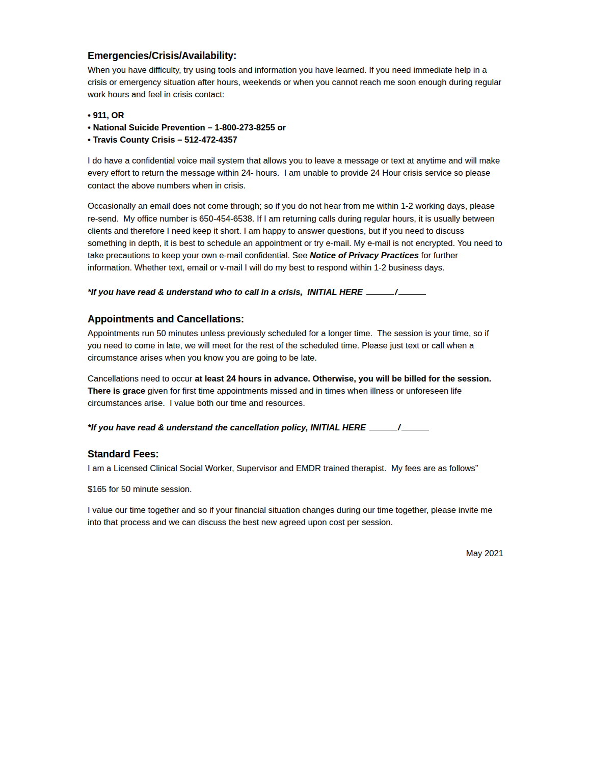Emergencies/Crisis/Availability:
When you have difficulty, try using tools and information you have learned. If you need immediate help in a crisis or emergency situation after hours, weekends or when you cannot reach me soon enough during regular work hours and feel in crisis contact:
911, OR
National Suicide Prevention – 1-800-273-8255 or
Travis County Crisis – 512-472-4357
I do have a confidential voice mail system that allows you to leave a message or text at anytime and will make every effort to return the message within 24- hours. I am unable to provide 24 Hour crisis service so please contact the above numbers when in crisis.
Occasionally an email does not come through; so if you do not hear from me within 1-2 working days, please re-send. My office number is 650-454-6538. If I am returning calls during regular hours, it is usually between clients and therefore I need keep it short. I am happy to answer questions, but if you need to discuss something in depth, it is best to schedule an appointment or try e-mail. My e-mail is not encrypted. You need to take precautions to keep your own e-mail confidential. See Notice of Privacy Practices for further information. Whether text, email or v-mail I will do my best to respond within 1-2 business days.
*If you have read & understand who to call in a crisis, INITIAL HERE /
Appointments and Cancellations:
Appointments run 50 minutes unless previously scheduled for a longer time. The session is your time, so if you need to come in late, we will meet for the rest of the scheduled time. Please just text or call when a circumstance arises when you know you are going to be late.
Cancellations need to occur at least 24 hours in advance. Otherwise, you will be billed for the session. There is grace given for first time appointments missed and in times when illness or unforeseen life circumstances arise. I value both our time and resources.
*If you have read & understand the cancellation policy, INITIAL HERE /
Standard Fees:
I am a Licensed Clinical Social Worker, Supervisor and EMDR trained therapist. My fees are as follows”
$165 for 50 minute session.
I value our time together and so if your financial situation changes during our time together, please invite me into that process and we can discuss the best new agreed upon cost per session.
May 2021